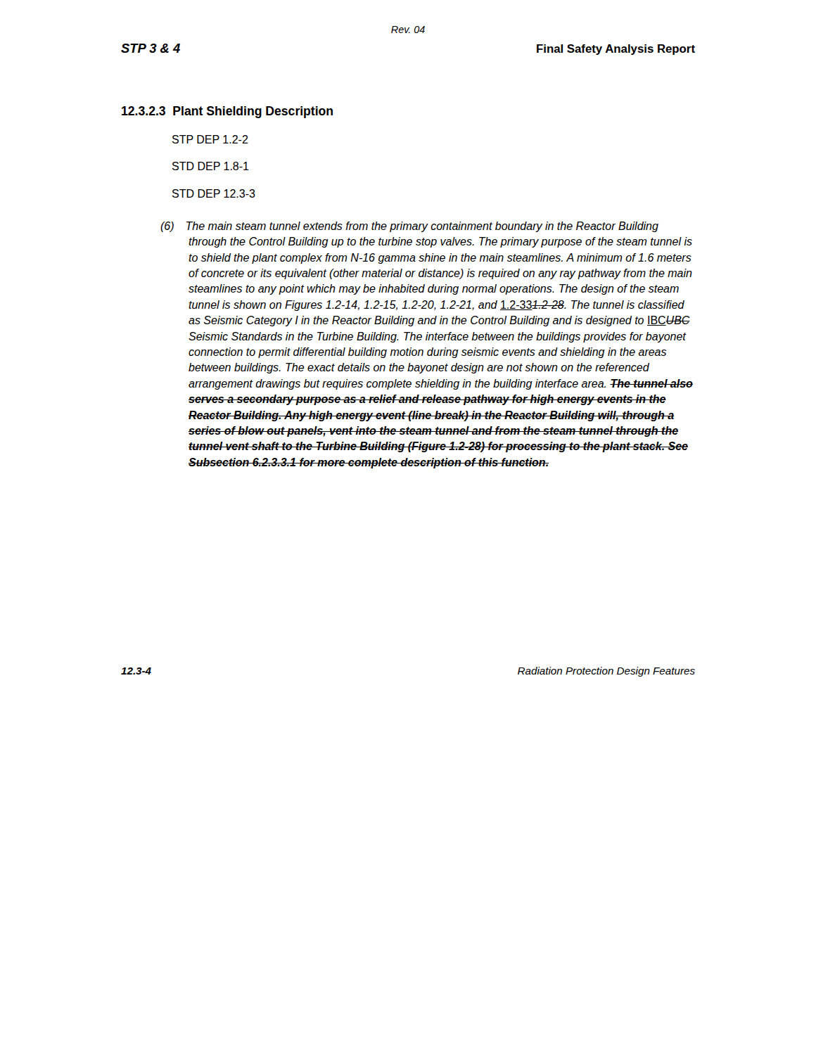Rev. 04
STP 3 & 4 Final Safety Analysis Report
12.3.2.3 Plant Shielding Description
STP DEP 1.2-2
STD DEP 1.8-1
STD DEP 12.3-3
(6) The main steam tunnel extends from the primary containment boundary in the Reactor Building through the Control Building up to the turbine stop valves. The primary purpose of the steam tunnel is to shield the plant complex from N-16 gamma shine in the main steamlines. A minimum of 1.6 meters of concrete or its equivalent (other material or distance) is required on any ray pathway from the main steamlines to any point which may be inhabited during normal operations. The design of the steam tunnel is shown on Figures 1.2-14, 1.2-15, 1.2-20, 1.2-21, and 1.2-331.2-28. The tunnel is classified as Seismic Category I in the Reactor Building and in the Control Building and is designed to IBCUBC Seismic Standards in the Turbine Building. The interface between the buildings provides for bayonet connection to permit differential building motion during seismic events and shielding in the areas between buildings. The exact details on the bayonet design are not shown on the referenced arrangement drawings but requires complete shielding in the building interface area. The tunnel also serves a secondary purpose as a relief and release pathway for high energy events in the Reactor Building. Any high energy event (line break) in the Reactor Building will, through a series of blow out panels, vent into the steam tunnel and from the steam tunnel through the tunnel vent shaft to the Turbine Building (Figure 1.2-28) for processing to the plant stack. See Subsection 6.2.3.3.1 for more complete description of this function.
12.3-4 Radiation Protection Design Features